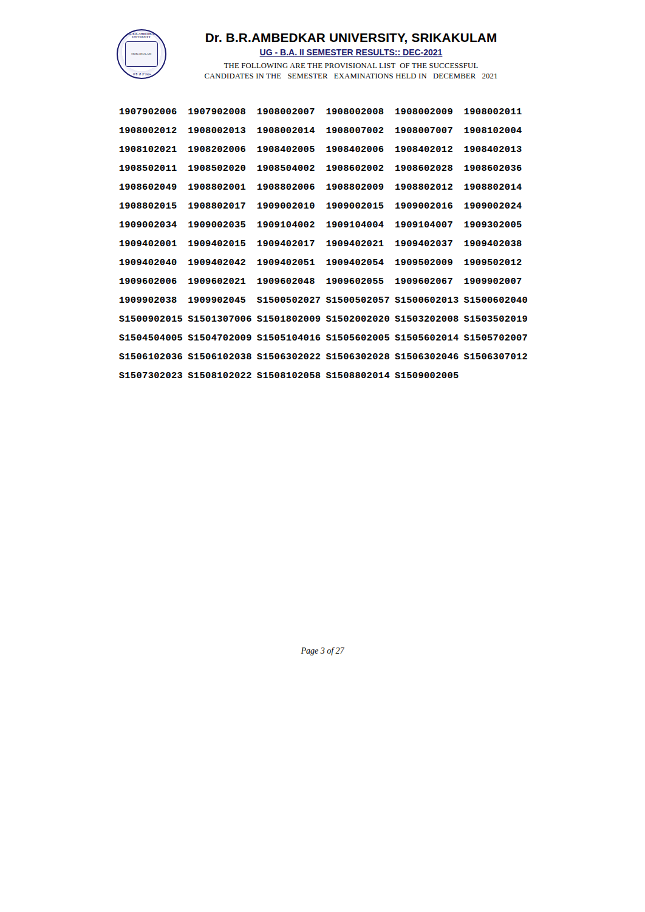DR. B.R.AMBEDKAR UNIVERSITY
SRIKAKULAM
సార్వికాకులం
Dr. B.R.AMBEDKAR UNIVERSITY, SRIKAKULAM
UG - B.A. II SEMESTER RESULTS:: DEC-2021
THE FOLLOWING ARE THE PROVISIONAL LIST OF THE SUCCESSFUL
CANDIDATES IN THE SEMESTER EXAMINATIONS HELD IN DECEMBER 2021
| 1907902006 | 1907902008 | 1908002007 | 1908002008 | 1908002009 | 1908002011 |
| 1908002012 | 1908002013 | 1908002014 | 1908007002 | 1908007007 | 1908102004 |
| 1908102021 | 1908202006 | 1908402005 | 1908402006 | 1908402012 | 1908402013 |
| 1908502011 | 1908502020 | 1908504002 | 1908602002 | 1908602028 | 1908602036 |
| 1908602049 | 1908802001 | 1908802006 | 1908802009 | 1908802012 | 1908802014 |
| 1908802015 | 1908802017 | 1909002010 | 1909002015 | 1909002016 | 1909002024 |
| 1909002034 | 1909002035 | 1909104002 | 1909104004 | 1909104007 | 1909302005 |
| 1909402001 | 1909402015 | 1909402017 | 1909402021 | 1909402037 | 1909402038 |
| 1909402040 | 1909402042 | 1909402051 | 1909402054 | 1909502009 | 1909502012 |
| 1909602006 | 1909602021 | 1909602048 | 1909602055 | 1909602067 | 1909902007 |
| 1909902038 | 1909902045 | S1500502027 | S1500502057 | S1500602013 | S1500602040 |
| S1500902015 | S1501307006 | S1501802009 | S1502002020 | S1503202008 | S1503502019 |
| S1504504005 | S1504702009 | S1505104016 | S1505602005 | S1505602014 | S1505702007 |
| S1506102036 | S1506102038 | S1506302022 | S1506302028 | S1506302046 | S1506307012 |
| S1507302023 | S1508102022 | S1508102058 | S1508802014 | S1509002005 | |
Page 3 of 27